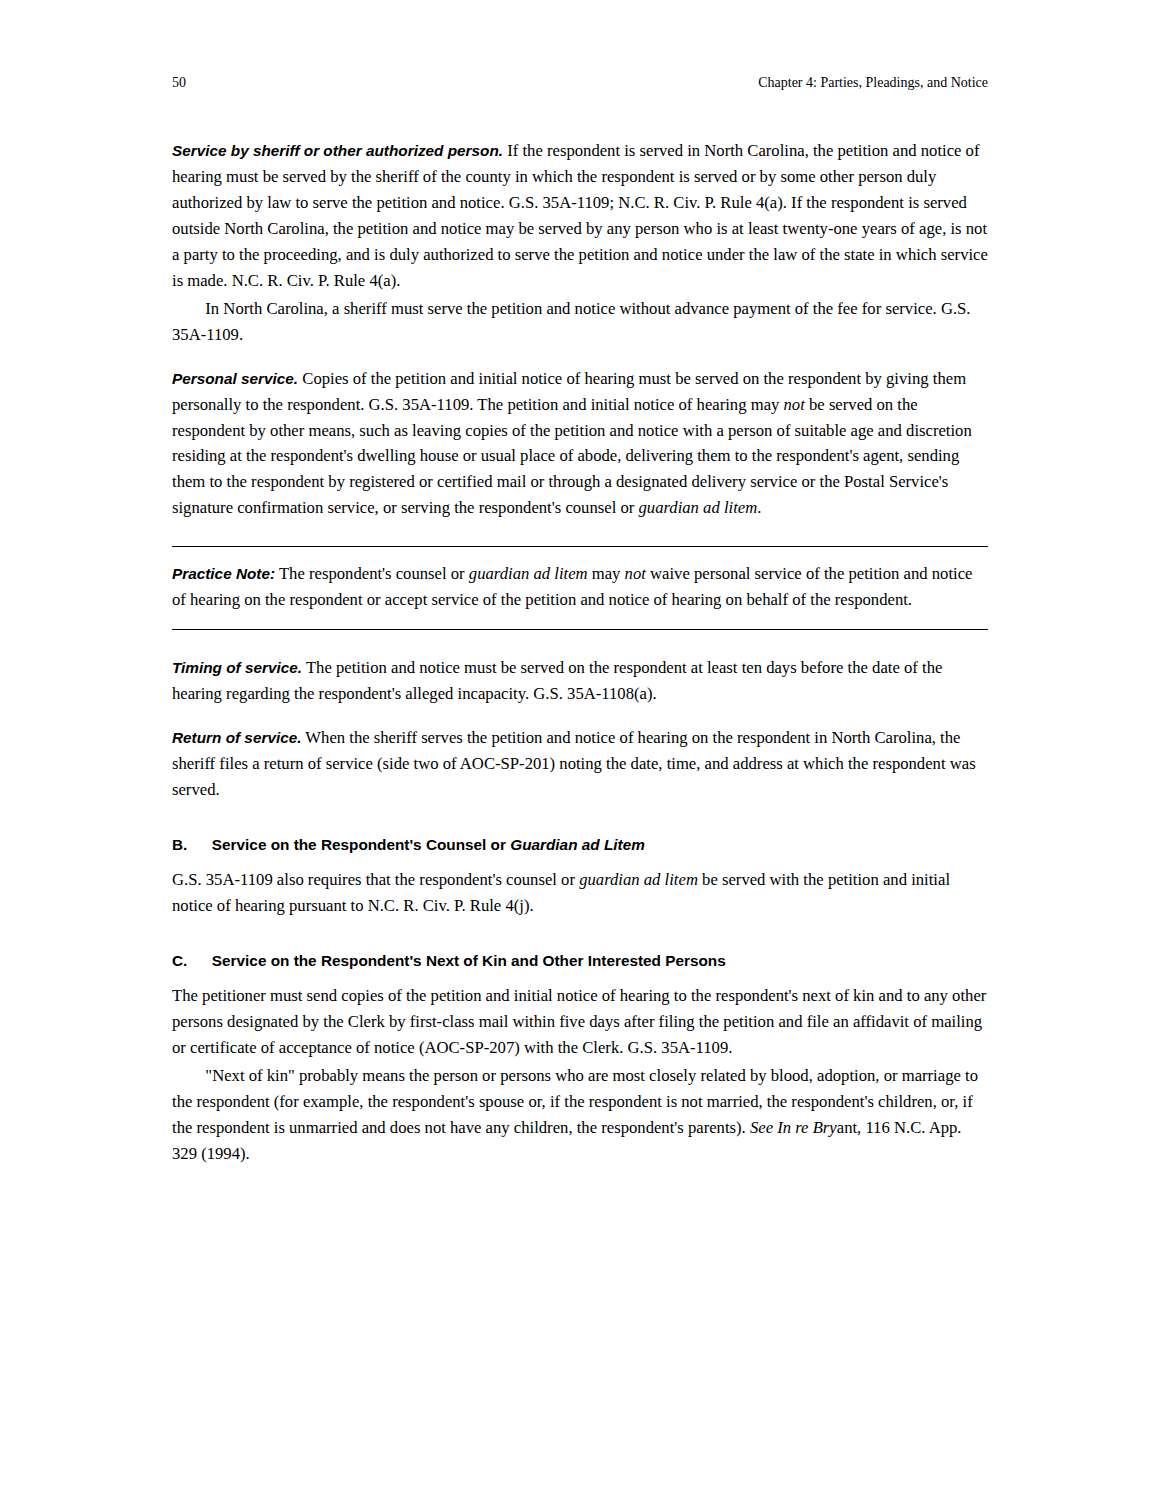50 Chapter 4: Parties, Pleadings, and Notice
Service by sheriff or other authorized person. If the respondent is served in North Carolina, the petition and notice of hearing must be served by the sheriff of the county in which the respondent is served or by some other person duly authorized by law to serve the petition and notice. G.S. 35A-1109; N.C. R. Civ. P. Rule 4(a). If the respondent is served outside North Carolina, the petition and notice may be served by any person who is at least twenty-one years of age, is not a party to the proceeding, and is duly authorized to serve the petition and notice under the law of the state in which service is made. N.C. R. Civ. P. Rule 4(a).
In North Carolina, a sheriff must serve the petition and notice without advance payment of the fee for service. G.S. 35A-1109.
Personal service. Copies of the petition and initial notice of hearing must be served on the respondent by giving them personally to the respondent. G.S. 35A-1109. The petition and initial notice of hearing may not be served on the respondent by other means, such as leaving copies of the petition and notice with a person of suitable age and discretion residing at the respondent's dwelling house or usual place of abode, delivering them to the respondent's agent, sending them to the respondent by registered or certified mail or through a designated delivery service or the Postal Service's signature confirmation service, or serving the respondent's counsel or guardian ad litem.
Practice Note: The respondent's counsel or guardian ad litem may not waive personal service of the petition and notice of hearing on the respondent or accept service of the petition and notice of hearing on behalf of the respondent.
Timing of service. The petition and notice must be served on the respondent at least ten days before the date of the hearing regarding the respondent's alleged incapacity. G.S. 35A-1108(a).
Return of service. When the sheriff serves the petition and notice of hearing on the respondent in North Carolina, the sheriff files a return of service (side two of AOC-SP-201) noting the date, time, and address at which the respondent was served.
B. Service on the Respondent's Counsel or Guardian ad Litem
G.S. 35A-1109 also requires that the respondent's counsel or guardian ad litem be served with the petition and initial notice of hearing pursuant to N.C. R. Civ. P. Rule 4(j).
C. Service on the Respondent's Next of Kin and Other Interested Persons
The petitioner must send copies of the petition and initial notice of hearing to the respondent's next of kin and to any other persons designated by the Clerk by first-class mail within five days after filing the petition and file an affidavit of mailing or certificate of acceptance of notice (AOC-SP-207) with the Clerk. G.S. 35A-1109.
"Next of kin" probably means the person or persons who are most closely related by blood, adoption, or marriage to the respondent (for example, the respondent's spouse or, if the respondent is not married, the respondent's children, or, if the respondent is unmarried and does not have any children, the respondent's parents). See In re Bryant, 116 N.C. App. 329 (1994).